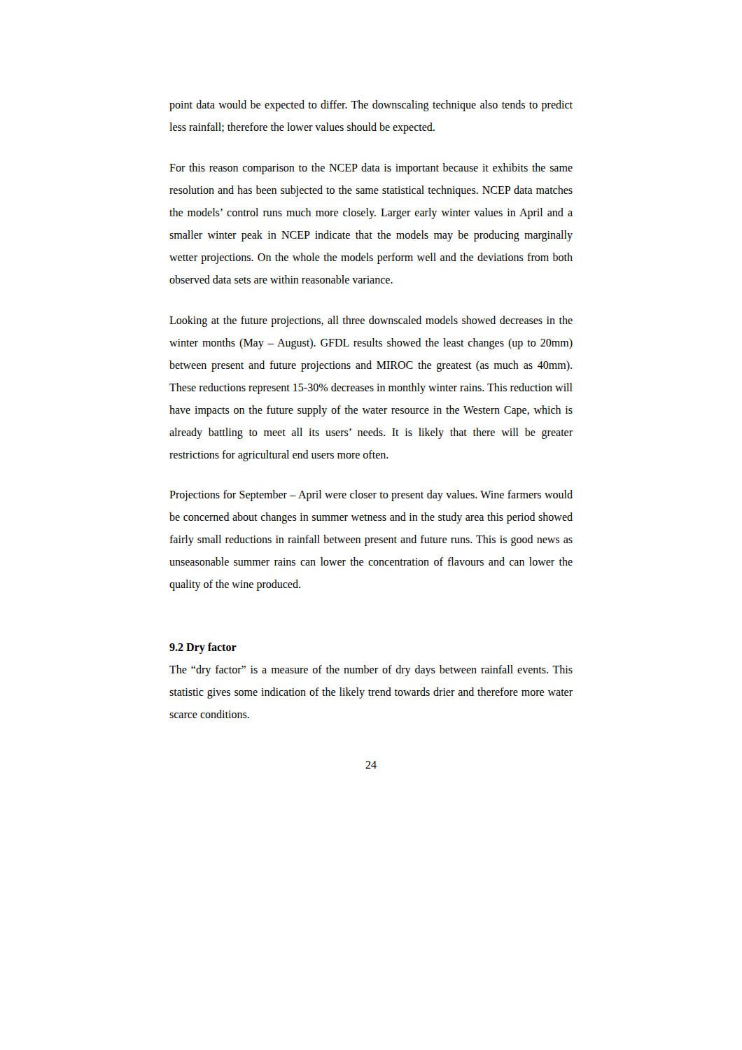point data would be expected to differ. The downscaling technique also tends to predict less rainfall; therefore the lower values should be expected.
For this reason comparison to the NCEP data is important because it exhibits the same resolution and has been subjected to the same statistical techniques. NCEP data matches the models’ control runs much more closely. Larger early winter values in April and a smaller winter peak in NCEP indicate that the models may be producing marginally wetter projections. On the whole the models perform well and the deviations from both observed data sets are within reasonable variance.
Looking at the future projections, all three downscaled models showed decreases in the winter months (May – August). GFDL results showed the least changes (up to 20mm) between present and future projections and MIROC the greatest (as much as 40mm). These reductions represent 15-30% decreases in monthly winter rains. This reduction will have impacts on the future supply of the water resource in the Western Cape, which is already battling to meet all its users’ needs. It is likely that there will be greater restrictions for agricultural end users more often.
Projections for September – April were closer to present day values. Wine farmers would be concerned about changes in summer wetness and in the study area this period showed fairly small reductions in rainfall between present and future runs. This is good news as unseasonable summer rains can lower the concentration of flavours and can lower the quality of the wine produced.
9.2 Dry factor
The “dry factor” is a measure of the number of dry days between rainfall events. This statistic gives some indication of the likely trend towards drier and therefore more water scarce conditions.
24